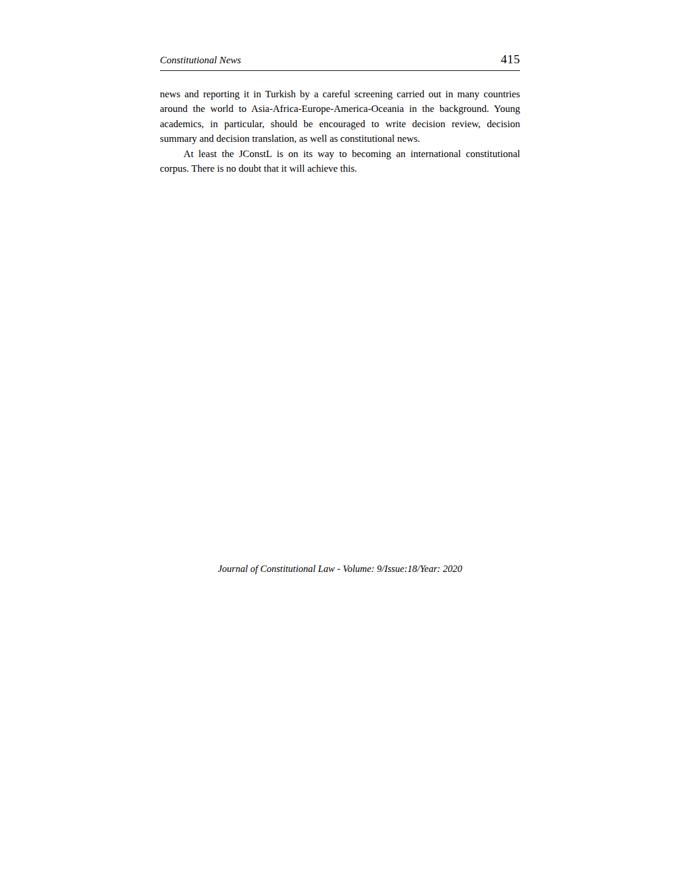Constitutional News 415
news and reporting it in Turkish by a careful screening carried out in many countries around the world to Asia-Africa-Europe-America-Oceania in the background. Young academics, in particular, should be encouraged to write decision review, decision summary and decision translation, as well as constitutional news.
At least the JConstL is on its way to becoming an international constitutional corpus. There is no doubt that it will achieve this.
Journal of Constitutional Law - Volume: 9/Issue:18/Year: 2020